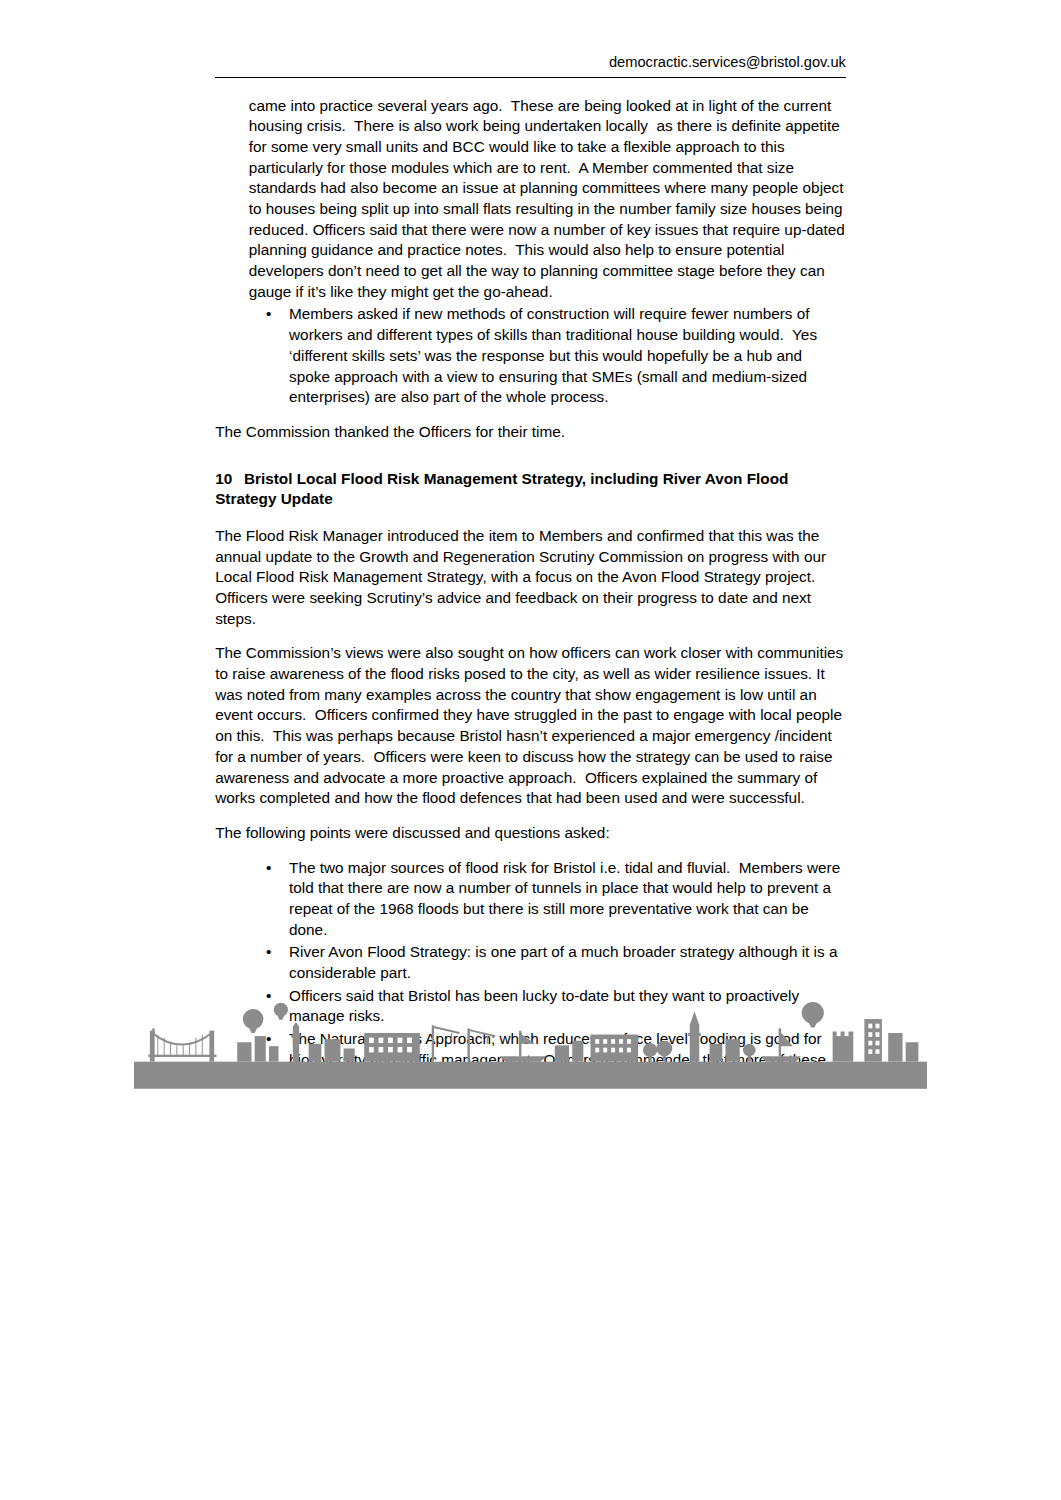democractic.services@bristol.gov.uk
came into practice several years ago. These are being looked at in light of the current housing crisis. There is also work being undertaken locally as there is definite appetite for some very small units and BCC would like to take a flexible approach to this particularly for those modules which are to rent. A Member commented that size standards had also become an issue at planning committees where many people object to houses being split up into small flats resulting in the number family size houses being reduced. Officers said that there were now a number of key issues that require up-dated planning guidance and practice notes. This would also help to ensure potential developers don’t need to get all the way to planning committee stage before they can gauge if it’s like they might get the go-ahead.
Members asked if new methods of construction will require fewer numbers of workers and different types of skills than traditional house building would. Yes ‘different skills sets’ was the response but this would hopefully be a hub and spoke approach with a view to ensuring that SMEs (small and medium-sized enterprises) are also part of the whole process.
The Commission thanked the Officers for their time.
10 Bristol Local Flood Risk Management Strategy, including River Avon Flood Strategy Update
The Flood Risk Manager introduced the item to Members and confirmed that this was the annual update to the Growth and Regeneration Scrutiny Commission on progress with our Local Flood Risk Management Strategy, with a focus on the Avon Flood Strategy project. Officers were seeking Scrutiny’s advice and feedback on their progress to date and next steps.
The Commission’s views were also sought on how officers can work closer with communities to raise awareness of the flood risks posed to the city, as well as wider resilience issues. It was noted from many examples across the country that show engagement is low until an event occurs. Officers confirmed they have struggled in the past to engage with local people on this. This was perhaps because Bristol hasn’t experienced a major emergency /incident for a number of years. Officers were keen to discuss how the strategy can be used to raise awareness and advocate a more proactive approach. Officers explained the summary of works completed and how the flood defences that had been used and were successful.
The following points were discussed and questions asked:
The two major sources of flood risk for Bristol i.e. tidal and fluvial. Members were told that there are now a number of tunnels in place that would help to prevent a repeat of the 1968 floods but there is still more preventative work that can be done.
River Avon Flood Strategy: is one part of a much broader strategy although it is a considerable part.
Officers said that Bristol has been lucky to-date but they want to proactively manage risks.
The Natural Streets Approach; which reduces surface level flooding is good for biodiversity and traffic management. Officers recommended that more of these are built.